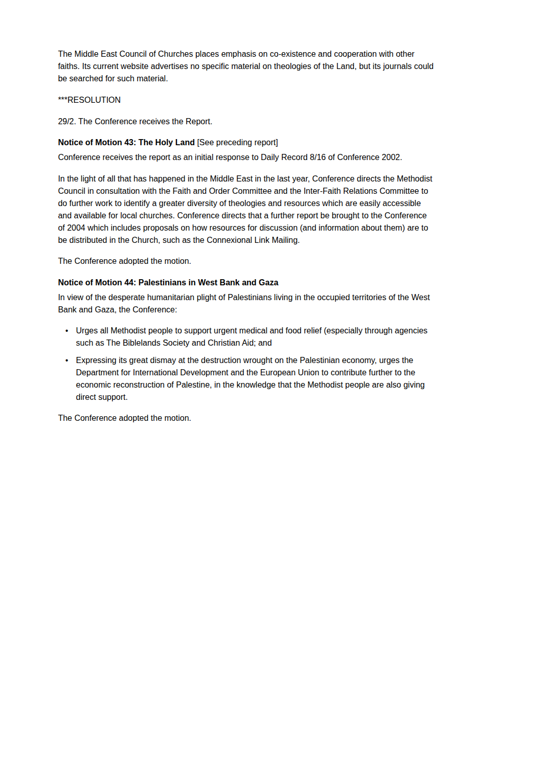The Middle East Council of Churches places emphasis on co-existence and cooperation with other faiths. Its current website advertises no specific material on theologies of the Land, but its journals could be searched for such material.
***RESOLUTION
29/2. The Conference receives the Report.
Notice of Motion 43: The Holy Land [See preceding report]
Conference receives the report as an initial response to Daily Record 8/16 of Conference 2002.
In the light of all that has happened in the Middle East in the last year, Conference directs the Methodist Council in consultation with the Faith and Order Committee and the Inter-Faith Relations Committee to do further work to identify a greater diversity of theologies and resources which are easily accessible and available for local churches. Conference directs that a further report be brought to the Conference of 2004 which includes proposals on how resources for discussion (and information about them) are to be distributed in the Church, such as the Connexional Link Mailing.
The Conference adopted the motion.
Notice of Motion 44: Palestinians in West Bank and Gaza
In view of the desperate humanitarian plight of Palestinians living in the occupied territories of the West Bank and Gaza, the Conference:
Urges all Methodist people to support urgent medical and food relief (especially through agencies such as The Biblelands Society and Christian Aid; and
Expressing its great dismay at the destruction wrought on the Palestinian economy, urges the Department for International Development and the European Union to contribute further to the economic reconstruction of Palestine, in the knowledge that the Methodist people are also giving direct support.
The Conference adopted the motion.